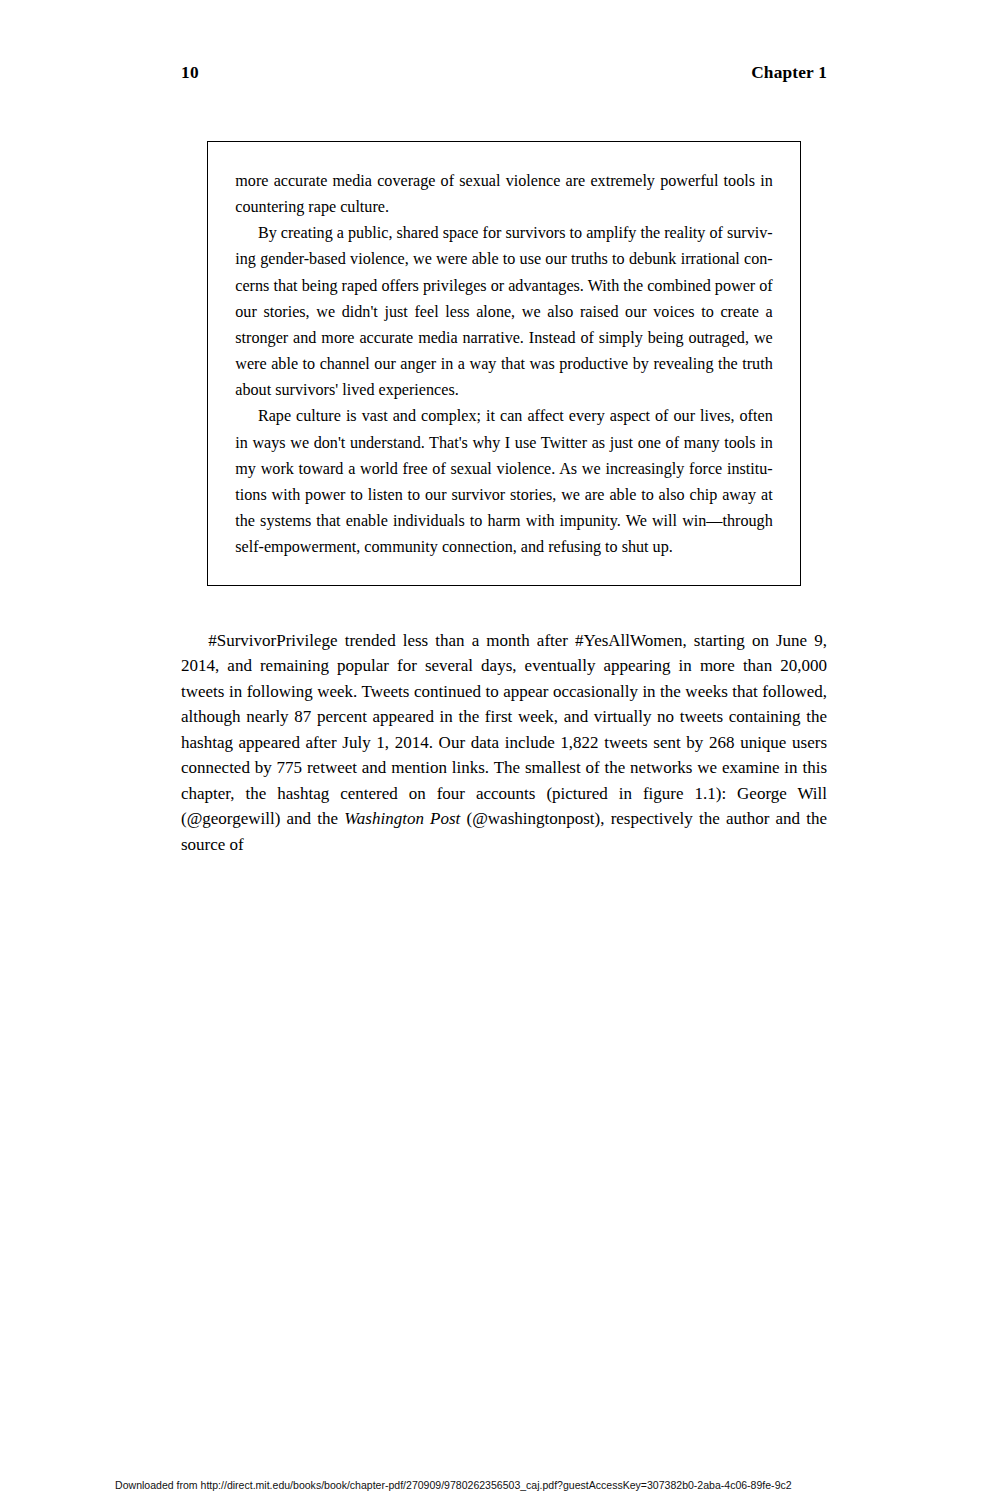10 Chapter 1
more accurate media coverage of sexual violence are extremely powerful tools in countering rape culture.
By creating a public, shared space for survivors to amplify the reality of surviving gender-based violence, we were able to use our truths to debunk irrational concerns that being raped offers privileges or advantages. With the combined power of our stories, we didn't just feel less alone, we also raised our voices to create a stronger and more accurate media narrative. Instead of simply being outraged, we were able to channel our anger in a way that was productive by revealing the truth about survivors' lived experiences.
Rape culture is vast and complex; it can affect every aspect of our lives, often in ways we don't understand. That's why I use Twitter as just one of many tools in my work toward a world free of sexual violence. As we increasingly force institutions with power to listen to our survivor stories, we are able to also chip away at the systems that enable individuals to harm with impunity. We will win—through self-empowerment, community connection, and refusing to shut up.
#SurvivorPrivilege trended less than a month after #YesAllWomen, starting on June 9, 2014, and remaining popular for several days, eventually appearing in more than 20,000 tweets in following week. Tweets continued to appear occasionally in the weeks that followed, although nearly 87 percent appeared in the first week, and virtually no tweets containing the hashtag appeared after July 1, 2014. Our data include 1,822 tweets sent by 268 unique users connected by 775 retweet and mention links. The smallest of the networks we examine in this chapter, the hashtag centered on four accounts (pictured in figure 1.1): George Will (@georgewill) and the Washington Post (@washingtonpost), respectively the author and the source of
Downloaded from http://direct.mit.edu/books/book/chapter-pdf/270909/9780262356503_caj.pdf?guestAccessKey=307382b0-2aba-4c06-89fe-9c2